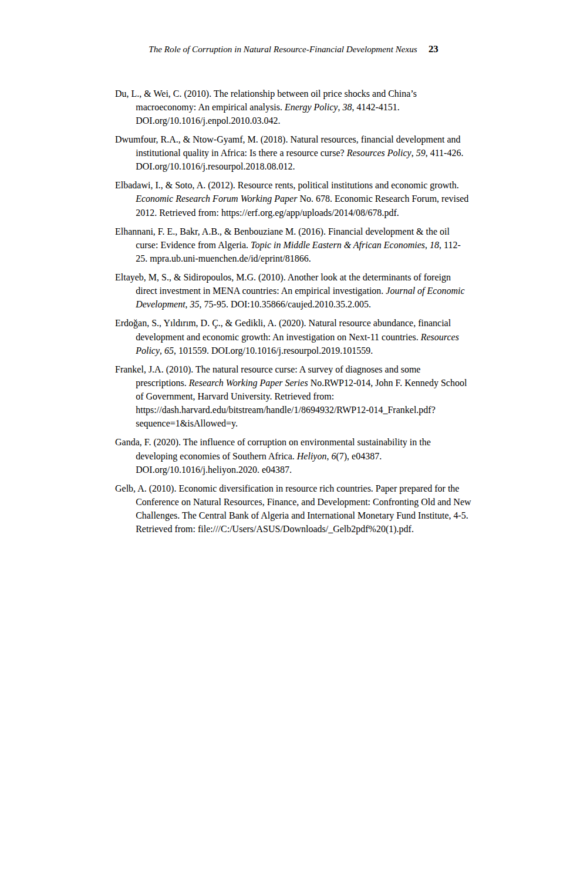The Role of Corruption in Natural Resource-Financial Development Nexus 23
Du, L., & Wei, C. (2010). The relationship between oil price shocks and China’s macroeconomy: An empirical analysis. Energy Policy, 38, 4142-4151. DOI.org/10.1016/j.enpol.2010.03.042.
Dwumfour, R.A., & Ntow-Gyamf, M. (2018). Natural resources, financial development and institutional quality in Africa: Is there a resource curse? Resources Policy, 59, 411-426. DOI.org/10.1016/j.resourpol.2018.08.012.
Elbadawi, I., & Soto, A. (2012). Resource rents, political institutions and economic growth. Economic Research Forum Working Paper No. 678. Economic Research Forum, revised 2012. Retrieved from: https://erf.org.eg/app/uploads/2014/08/678.pdf.
Elhannani, F. E., Bakr, A.B., & Benbouziane M. (2016). Financial development & the oil curse: Evidence from Algeria. Topic in Middle Eastern & African Economies, 18, 112-25. mpra.ub.uni-muenchen.de/id/eprint/81866.
Eltayeb, M, S., & Sidiropoulos, M.G. (2010). Another look at the determinants of foreign direct investment in MENA countries: An empirical investigation. Journal of Economic Development, 35, 75-95. DOI:10.35866/caujed.2010.35.2.005.
Erdoğan, S., Yıldırım, D. Ç., & Gedikli, A. (2020). Natural resource abundance, financial development and economic growth: An investigation on Next-11 countries. Resources Policy, 65, 101559. DOI.org/10.1016/j.resourpol.2019.101559.
Frankel, J.A. (2010). The natural resource curse: A survey of diagnoses and some prescriptions. Research Working Paper Series No.RWP12-014, John F. Kennedy School of Government, Harvard University. Retrieved from: https://dash.harvard.edu/bitstream/handle/1/8694932/RWP12-014_Frankel.pdf?sequence=1&isAllowed=y.
Ganda, F. (2020). The influence of corruption on environmental sustainability in the developing economies of Southern Africa. Heliyon, 6(7), e04387. DOI.org/10.1016/j.heliyon.2020. e04387.
Gelb, A. (2010). Economic diversification in resource rich countries. Paper prepared for the Conference on Natural Resources, Finance, and Development: Confronting Old and New Challenges. The Central Bank of Algeria and International Monetary Fund Institute, 4-5. Retrieved from: file:///C:/Users/ASUS/Downloads/_Gelb2pdf%20(1).pdf.